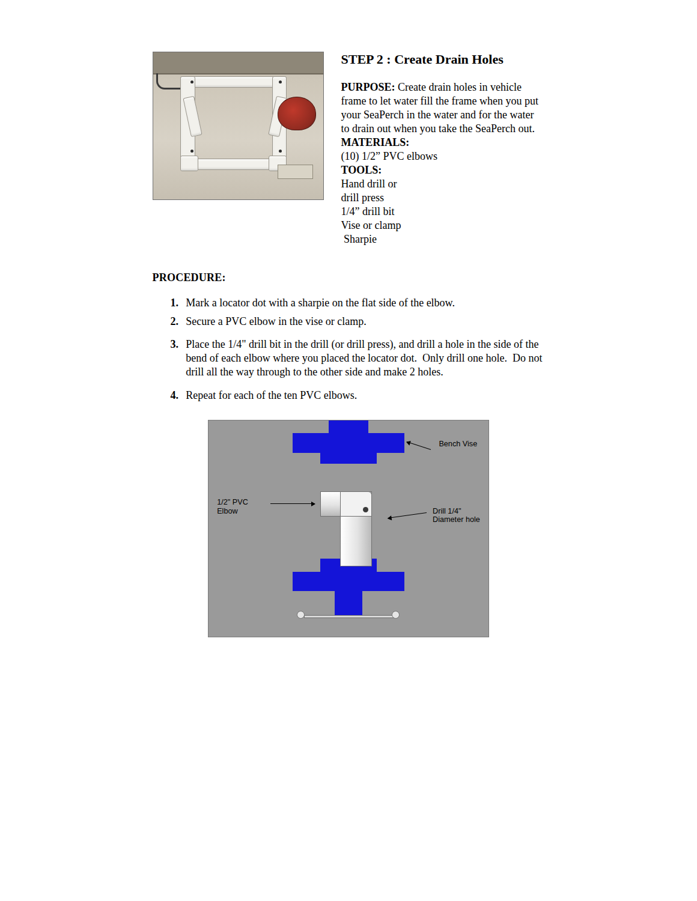STEP 2 : Create Drain Holes
PURPOSE: Create drain holes in vehicle frame to let water fill the frame when you put your SeaPerch in the water and for the water to drain out when you take the SeaPerch out.
MATERIALS:
(10) 1/2” PVC elbows
TOOLS:
Hand drill or
drill press
1/4” drill bit
Vise or clamp
Sharpie
PROCEDURE:
Mark a locator dot with a sharpie on the flat side of the elbow.
Secure a PVC elbow in the vise or clamp.
Place the 1/4" drill bit in the drill (or drill press), and drill a hole in the side of the bend of each elbow where you placed the locator dot. Only drill one hole. Do not drill all the way through to the other side and make 2 holes.
Repeat for each of the ten PVC elbows.
Bench Vise
1/2" PVC
Elbow
Drill 1/4"
Diameter hole